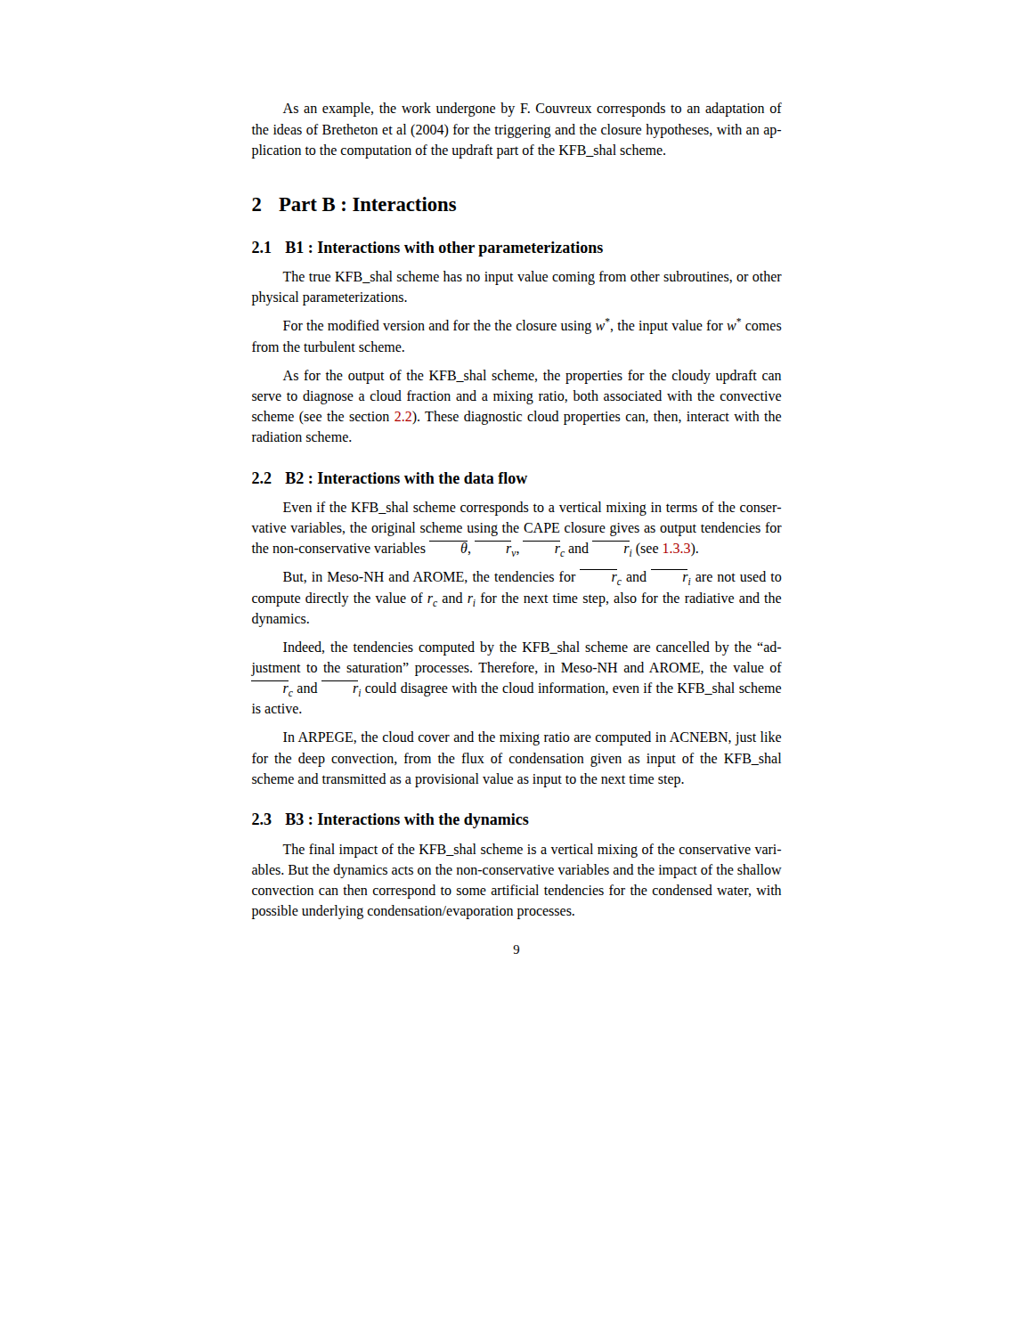As an example, the work undergone by F. Couvreux corresponds to an adaptation of the ideas of Bretheton et al (2004) for the triggering and the closure hypotheses, with an application to the computation of the updraft part of the KFB_shal scheme.
2 Part B : Interactions
2.1 B1 : Interactions with other parameterizations
The true KFB_shal scheme has no input value coming from other subroutines, or other physical parameterizations.
For the modified version and for the the closure using w*, the input value for w* comes from the turbulent scheme.
As for the output of the KFB_shal scheme, the properties for the cloudy updraft can serve to diagnose a cloud fraction and a mixing ratio, both associated with the convective scheme (see the section 2.2). These diagnostic cloud properties can, then, interact with the radiation scheme.
2.2 B2 : Interactions with the data flow
Even if the KFB_shal scheme corresponds to a vertical mixing in terms of the conservative variables, the original scheme using the CAPE closure gives as output tendencies for the non-conservative variables θ, rv, rc and ri (see 1.3.3).
But, in Meso-NH and AROME, the tendencies for rc and ri are not used to compute directly the value of rc and ri for the next time step, also for the radiative and the dynamics.
Indeed, the tendencies computed by the KFB_shal scheme are cancelled by the “adjustment to the saturation” processes. Therefore, in Meso-NH and AROME, the value of rc and ri could disagree with the cloud information, even if the KFB_shal scheme is active.
In ARPEGE, the cloud cover and the mixing ratio are computed in ACNEBN, just like for the deep convection, from the flux of condensation given as input of the KFB_shal scheme and transmitted as a provisional value as input to the next time step.
2.3 B3 : Interactions with the dynamics
The final impact of the KFB_shal scheme is a vertical mixing of the conservative variables. But the dynamics acts on the non-conservative variables and the impact of the shallow convection can then correspond to some artificial tendencies for the condensed water, with possible underlying condensation/evaporation processes.
9